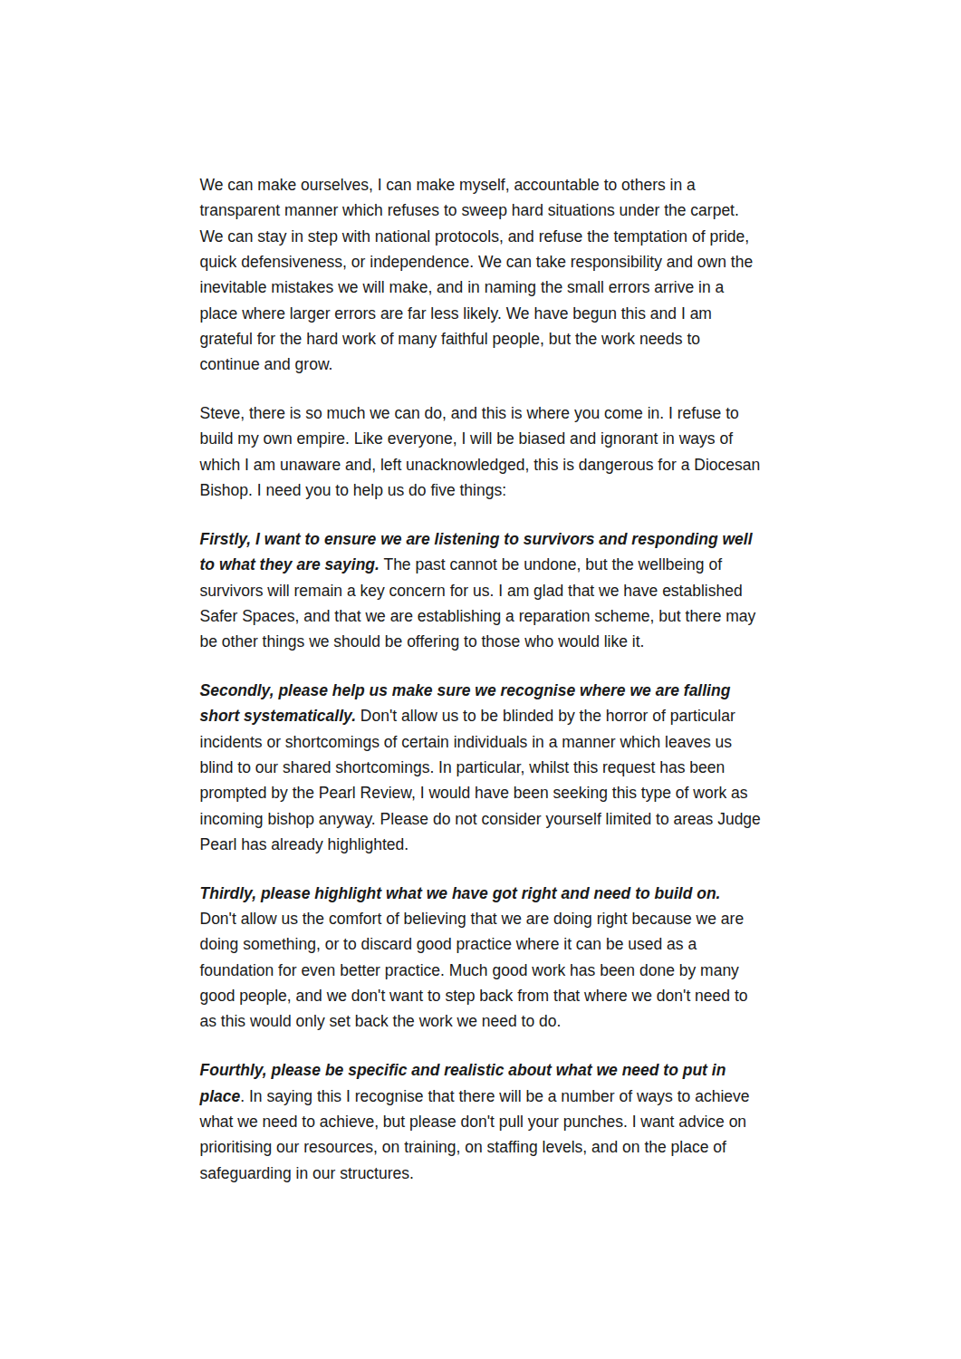We can make ourselves, I can make myself, accountable to others in a transparent manner which refuses to sweep hard situations under the carpet. We can stay in step with national protocols, and refuse the temptation of pride, quick defensiveness, or independence. We can take responsibility and own the inevitable mistakes we will make, and in naming the small errors arrive in a place where larger errors are far less likely. We have begun this and I am grateful for the hard work of many faithful people, but the work needs to continue and grow.
Steve, there is so much we can do, and this is where you come in. I refuse to build my own empire. Like everyone, I will be biased and ignorant in ways of which I am unaware and, left unacknowledged, this is dangerous for a Diocesan Bishop. I need you to help us do five things:
Firstly, I want to ensure we are listening to survivors and responding well to what they are saying. The past cannot be undone, but the wellbeing of survivors will remain a key concern for us. I am glad that we have established Safer Spaces, and that we are establishing a reparation scheme, but there may be other things we should be offering to those who would like it.
Secondly, please help us make sure we recognise where we are falling short systematically. Don't allow us to be blinded by the horror of particular incidents or shortcomings of certain individuals in a manner which leaves us blind to our shared shortcomings. In particular, whilst this request has been prompted by the Pearl Review, I would have been seeking this type of work as incoming bishop anyway. Please do not consider yourself limited to areas Judge Pearl has already highlighted.
Thirdly, please highlight what we have got right and need to build on. Don't allow us the comfort of believing that we are doing right because we are doing something, or to discard good practice where it can be used as a foundation for even better practice. Much good work has been done by many good people, and we don't want to step back from that where we don't need to as this would only set back the work we need to do.
Fourthly, please be specific and realistic about what we need to put in place. In saying this I recognise that there will be a number of ways to achieve what we need to achieve, but please don't pull your punches. I want advice on prioritising our resources, on training, on staffing levels, and on the place of safeguarding in our structures.